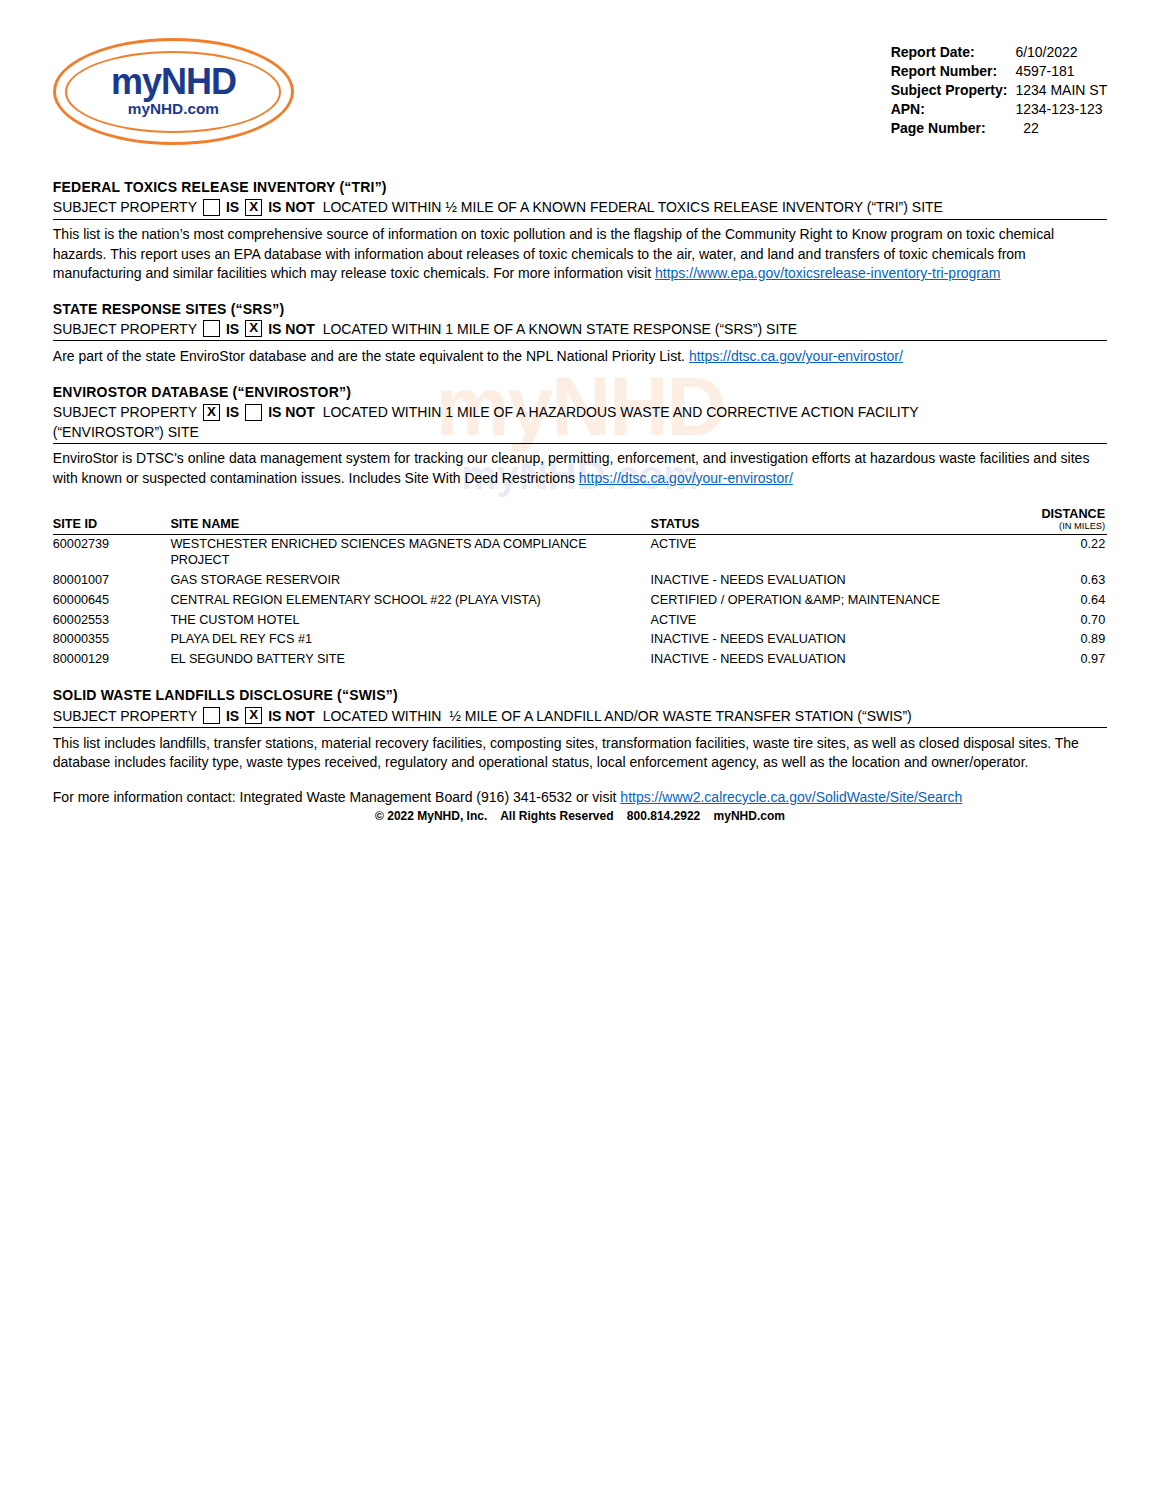myNHD
myNHD.com
myNHD
myNHD.com
| Report Date: | 6/10/2022 |
| Report Number: | 4597-181 |
| Subject Property: | 1234 MAIN ST |
| APN: | 1234-123-123 |
| Page Number: | 22 |
FEDERAL TOXICS RELEASE INVENTORY (“TRI”)
SUBJECT PROPERTY IS X IS NOT LOCATED WITHIN ½ MILE OF A KNOWN FEDERAL TOXICS RELEASE INVENTORY (“TRI”) SITE
This list is the nation’s most comprehensive source of information on toxic pollution and is the flagship of the Community Right to Know program on toxic chemical hazards. This report uses an EPA database with information about releases of toxic chemicals to the air, water, and land and transfers of toxic chemicals from manufacturing and similar facilities which may release toxic chemicals. For more information visit https://www.epa.gov/toxicsrelease-inventory-tri-program
STATE RESPONSE SITES (“SRS”)
SUBJECT PROPERTY IS X IS NOT LOCATED WITHIN 1 MILE OF A KNOWN STATE RESPONSE (“SRS”) SITE
Are part of the state EnviroStor database and are the state equivalent to the NPL National Priority List. https://dtsc.ca.gov/your-envirostor/
ENVIROSTOR DATABASE (“ENVIROSTOR”)
SUBJECT PROPERTY X IS IS NOT LOCATED WITHIN 1 MILE OF A HAZARDOUS WASTE AND CORRECTIVE ACTION FACILITY
(“ENVIROSTOR”) SITE
EnviroStor is DTSC's online data management system for tracking our cleanup, permitting, enforcement, and investigation efforts at hazardous waste facilities and sites with known or suspected contamination issues. Includes Site With Deed Restrictions https://dtsc.ca.gov/your-envirostor/
| SITE ID | SITE NAME | STATUS | DISTANCE (IN MILES) |
| --- | --- | --- | --- |
| 60002739 | WESTCHESTER ENRICHED SCIENCES MAGNETS ADA COMPLIANCE PROJECT | ACTIVE | 0.22 |
| 80001007 | GAS STORAGE RESERVOIR | INACTIVE - NEEDS EVALUATION | 0.63 |
| 60000645 | CENTRAL REGION ELEMENTARY SCHOOL #22 (PLAYA VISTA) | CERTIFIED / OPERATION &AMP; MAINTENANCE | 0.64 |
| 60002553 | THE CUSTOM HOTEL | ACTIVE | 0.70 |
| 80000355 | PLAYA DEL REY FCS #1 | INACTIVE - NEEDS EVALUATION | 0.89 |
| 80000129 | EL SEGUNDO BATTERY SITE | INACTIVE - NEEDS EVALUATION | 0.97 |
SOLID WASTE LANDFILLS DISCLOSURE (“SWIS”)
SUBJECT PROPERTY IS X IS NOT LOCATED WITHIN ½ MILE OF A LANDFILL AND/OR WASTE TRANSFER STATION (“SWIS”)
This list includes landfills, transfer stations, material recovery facilities, composting sites, transformation facilities, waste tire sites, as well as closed disposal sites. The database includes facility type, waste types received, regulatory and operational status, local enforcement agency, as well as the location and owner/operator.
For more information contact: Integrated Waste Management Board (916) 341-6532 or visit https://www2.calrecycle.ca.gov/SolidWaste/Site/Search
© 2022 MyNHD, Inc. All Rights Reserved 800.814.2922 myNHD.com